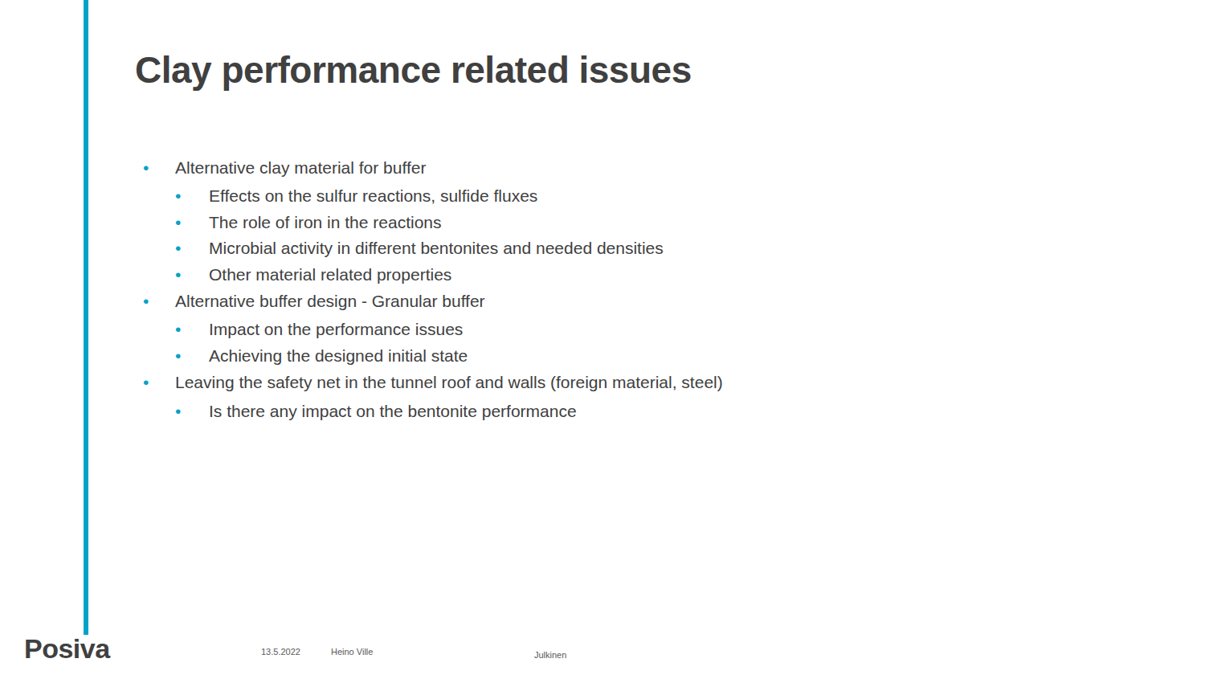Clay performance related issues
•Alternative clay material for buffer
•Effects on the sulfur reactions, sulfide fluxes
•The role of iron in the reactions
•Microbial activity in different bentonites and needed densities
•Other material related properties
•Alternative buffer design - Granular buffer
•Impact on the performance issues
•Achieving the designed initial state
•Leaving the safety net in the tunnel roof and walls (foreign material, steel)
•Is there any impact on the bentonite performance
Posiva
13.5.2022
Heino Ville
Julkinen